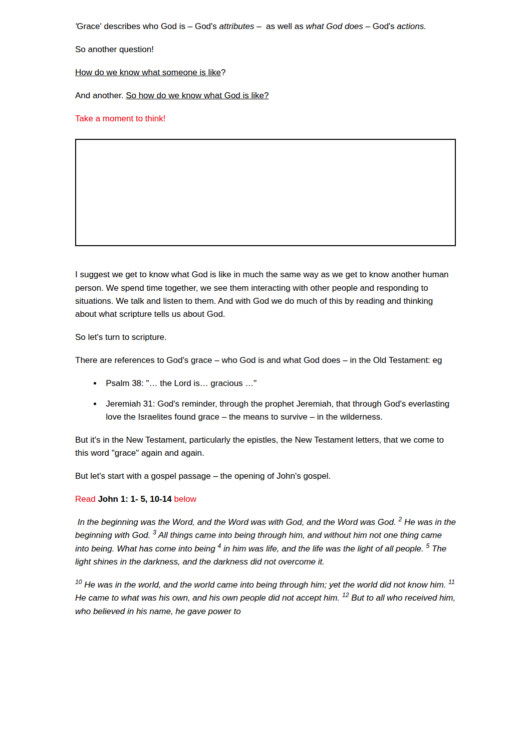'Grace' describes who God is – God's attributes – as well as what God does – God's actions.
So another question!
How do we know what someone is like?
And another. So how do we know what God is like?
Take a moment to think!
I suggest we get to know what God is like in much the same way as we get to know another human person. We spend time together, we see them interacting with other people and responding to situations. We talk and listen to them. And with God we do much of this by reading and thinking about what scripture tells us about God.
So let's turn to scripture.
There are references to God's grace – who God is and what God does – in the Old Testament: eg
Psalm 38: "… the Lord is… gracious …"
Jeremiah 31: God's reminder, through the prophet Jeremiah, that through God's everlasting love the Israelites found grace – the means to survive – in the wilderness.
But it's in the New Testament, particularly the epistles, the New Testament letters, that we come to this word "grace" again and again.
But let's start with a gospel passage – the opening of John's gospel.
Read John 1: 1- 5, 10-14 below
In the beginning was the Word, and the Word was with God, and the Word was God. 2 He was in the beginning with God. 3 All things came into being through him, and without him not one thing came into being. What has come into being 4 in him was life, and the life was the light of all people. 5 The light shines in the darkness, and the darkness did not overcome it.
10 He was in the world, and the world came into being through him; yet the world did not know him. 11 He came to what was his own, and his own people did not accept him. 12 But to all who received him, who believed in his name, he gave power to